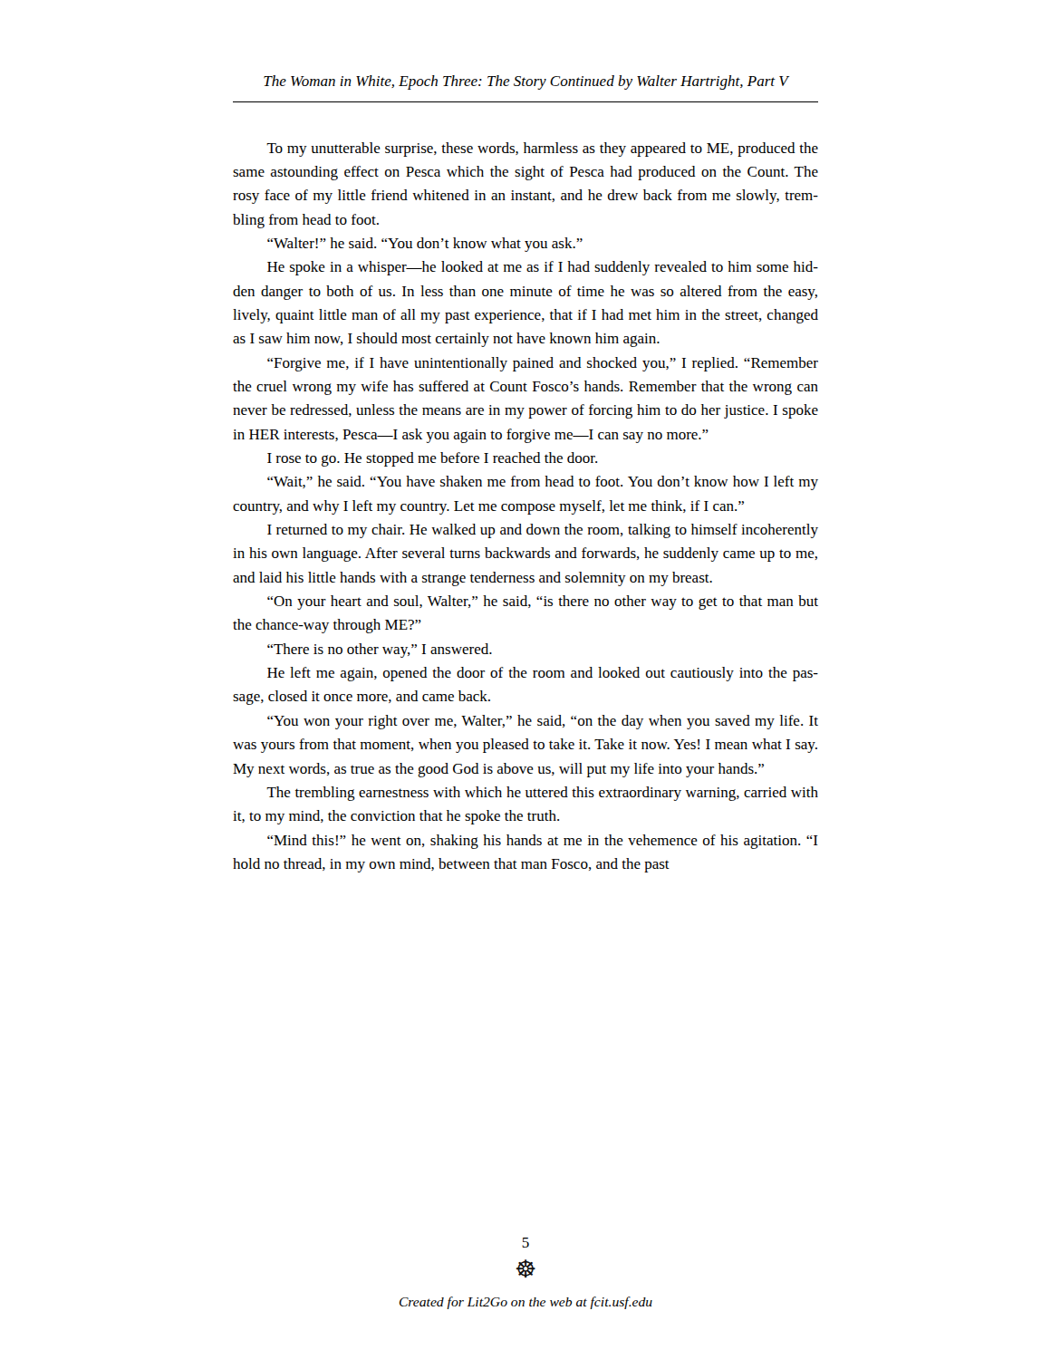The Woman in White, Epoch Three: The Story Continued by Walter Hartright, Part V
To my unutterable surprise, these words, harmless as they appeared to ME, produced the same astounding effect on Pesca which the sight of Pesca had produced on the Count. The rosy face of my little friend whitened in an instant, and he drew back from me slowly, trembling from head to foot.
“Walter!” he said. “You don’t know what you ask.”
He spoke in a whisper—he looked at me as if I had suddenly revealed to him some hidden danger to both of us. In less than one minute of time he was so altered from the easy, lively, quaint little man of all my past experience, that if I had met him in the street, changed as I saw him now, I should most certainly not have known him again.
“Forgive me, if I have unintentionally pained and shocked you,” I replied. “Remember the cruel wrong my wife has suffered at Count Fosco’s hands. Remember that the wrong can never be redressed, unless the means are in my power of forcing him to do her justice. I spoke in HER interests, Pesca—I ask you again to forgive me—I can say no more.”
I rose to go. He stopped me before I reached the door.
“Wait,” he said. “You have shaken me from head to foot. You don’t know how I left my country, and why I left my country. Let me compose myself, let me think, if I can.”
I returned to my chair. He walked up and down the room, talking to himself incoherently in his own language. After several turns backwards and forwards, he suddenly came up to me, and laid his little hands with a strange tenderness and solemnity on my breast.
“On your heart and soul, Walter,” he said, “is there no other way to get to that man but the chance-way through ME?”
“There is no other way,” I answered.
He left me again, opened the door of the room and looked out cautiously into the passage, closed it once more, and came back.
“You won your right over me, Walter,” he said, “on the day when you saved my life. It was yours from that moment, when you pleased to take it. Take it now. Yes! I mean what I say. My next words, as true as the good God is above us, will put my life into your hands.”
The trembling earnestness with which he uttered this extraordinary warning, carried with it, to my mind, the conviction that he spoke the truth.
“Mind this!” he went on, shaking his hands at me in the vehemence of his agitation. “I hold no thread, in my own mind, between that man Fosco, and the past
5
☸
Created for Lit2Go on the web at fcit.usf.edu